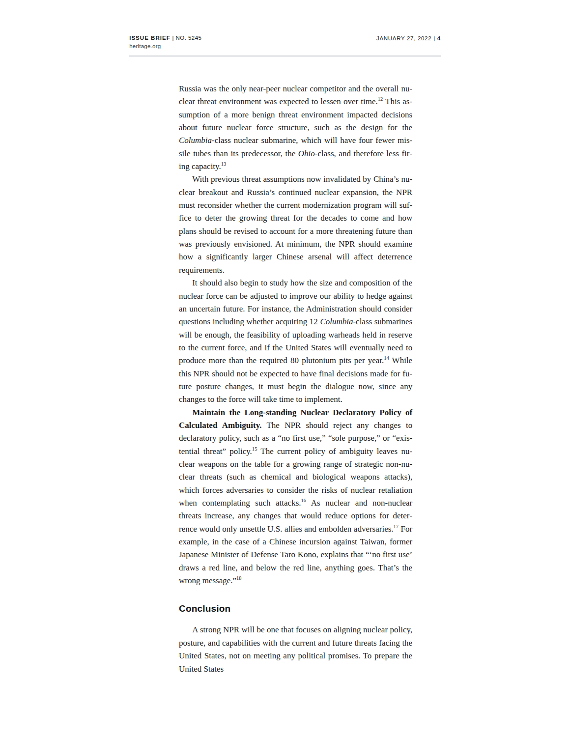ISSUE BRIEF | No. 5245
heritage.org
JANUARY 27, 2022 | 4
Russia was the only near-peer nuclear competitor and the overall nuclear threat environment was expected to lessen over time.12 This assumption of a more benign threat environment impacted decisions about future nuclear force structure, such as the design for the Columbia-class nuclear submarine, which will have four fewer missile tubes than its predecessor, the Ohio-class, and therefore less firing capacity.13
With previous threat assumptions now invalidated by China’s nuclear breakout and Russia’s continued nuclear expansion, the NPR must reconsider whether the current modernization program will suffice to deter the growing threat for the decades to come and how plans should be revised to account for a more threatening future than was previously envisioned. At minimum, the NPR should examine how a significantly larger Chinese arsenal will affect deterrence requirements.
It should also begin to study how the size and composition of the nuclear force can be adjusted to improve our ability to hedge against an uncertain future. For instance, the Administration should consider questions including whether acquiring 12 Columbia-class submarines will be enough, the feasibility of uploading warheads held in reserve to the current force, and if the United States will eventually need to produce more than the required 80 plutonium pits per year.14 While this NPR should not be expected to have final decisions made for future posture changes, it must begin the dialogue now, since any changes to the force will take time to implement.
Maintain the Long-standing Nuclear Declaratory Policy of Calculated Ambiguity. The NPR should reject any changes to declaratory policy, such as a “no first use,” “sole purpose,” or “existential threat” policy.15 The current policy of ambiguity leaves nuclear weapons on the table for a growing range of strategic non-nuclear threats (such as chemical and biological weapons attacks), which forces adversaries to consider the risks of nuclear retaliation when contemplating such attacks.16 As nuclear and non-nuclear threats increase, any changes that would reduce options for deterrence would only unsettle U.S. allies and embolden adversaries.17 For example, in the case of a Chinese incursion against Taiwan, former Japanese Minister of Defense Taro Kono, explains that “‘no first use’ draws a red line, and below the red line, anything goes. That’s the wrong message.”18
Conclusion
A strong NPR will be one that focuses on aligning nuclear policy, posture, and capabilities with the current and future threats facing the United States, not on meeting any political promises. To prepare the United States